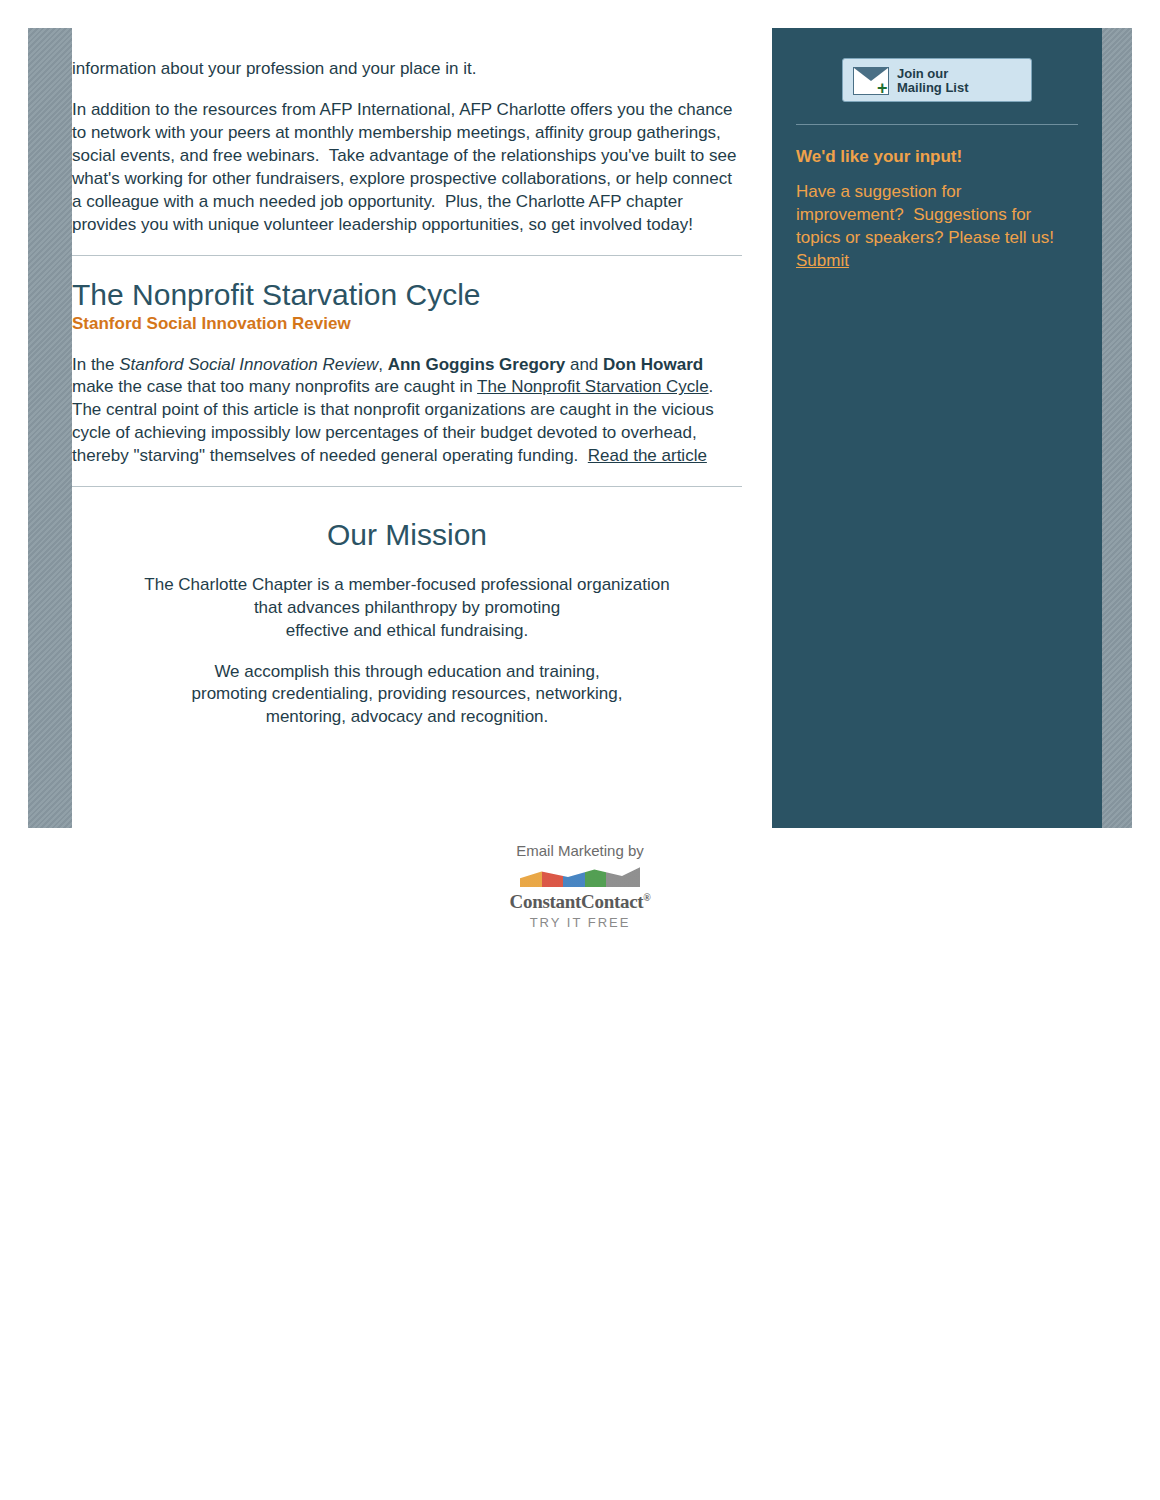information about your profession and your place in it.
In addition to the resources from AFP International, AFP Charlotte offers you the chance to network with your peers at monthly membership meetings, affinity group gatherings, social events, and free webinars. Take advantage of the relationships you've built to see what's working for other fundraisers, explore prospective collaborations, or help connect a colleague with a much needed job opportunity. Plus, the Charlotte AFP chapter provides you with unique volunteer leadership opportunities, so get involved today!
The Nonprofit Starvation Cycle
Stanford Social Innovation Review
In the Stanford Social Innovation Review, Ann Goggins Gregory and Don Howard make the case that too many nonprofits are caught in The Nonprofit Starvation Cycle. The central point of this article is that nonprofit organizations are caught in the vicious cycle of achieving impossibly low percentages of their budget devoted to overhead, thereby "starving" themselves of needed general operating funding. Read the article
Our Mission
The Charlotte Chapter is a member-focused professional organization
that advances philanthropy by promoting
effective and ethical fundraising.
We accomplish this through education and training,
promoting credentialing, providing resources, networking,
mentoring, advocacy and recognition.
+Join our
Mailing List
We'd like your input!
Have a suggestion for improvement? Suggestions for topics or speakers? Please tell us! Submit
Email Marketing by
ConstantContact®
TRY IT FREE